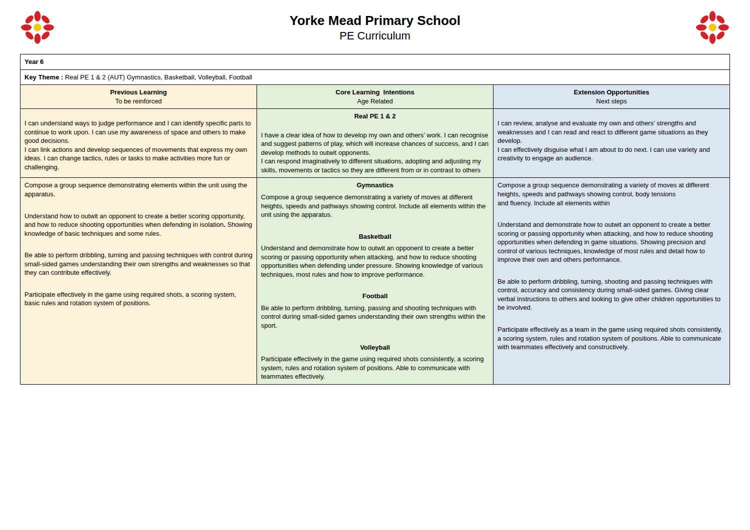Yorke Mead Primary School
PE Curriculum
| Year 6 |
| Key Theme : Real PE 1 & 2 (AUT) Gymnastics, Basketball, Volleyball, Football |
| Previous Learning To be reinforced | Core Learning Intentions Age Related | Extension Opportunities Next steps |
| I can understand ways to judge performance and I can identify specific parts to continue to work upon. I can use my awareness of space and others to make good decisions. I can link actions and develop sequences of movements that express my own ideas. I can change tactics, rules or tasks to make activities more fun or challenging. | Real PE 1 & 2 I have a clear idea of how to develop my own and others' work. I can recognise and suggest patterns of play, which will increase chances of success, and I can develop methods to outwit opponents. I can respond imaginatively to different situations, adopting and adjusting my skills, movements or tactics so they are different from or in contrast to others | I can review, analyse and evaluate my own and others' strengths and weaknesses and I can read and react to different game situations as they develop. I can effectively disguise what I am about to do next. I can use variety and creativity to engage an audience. |
| Compose a group sequence demonstrating elements within the unit using the apparatus. Understand how to outwit an opponent to create a better scoring opportunity, and how to reduce shooting opportunities when defending in isolation . Showing knowledge of basic techniques and some rules. Be able to perform dribbling, turning and passing techniques with control during small-sided games understanding their own strengths and weaknesses so that they can contribute effectively. Participate effectively in the game using required shots, a scoring system, basic rules and rotation system of positions. | Gymnastics Compose a group sequence demonstrating a variety of moves at different heights, speeds and pathways showing control. Include all elements within the unit using the apparatus. Basketball Understand and demonstrate how to outwit an opponent to create a better scoring or passing opportunity when attacking, and how to reduce shooting opportunities when defending under pressure. Showing knowledge of various techniques, most rules and how to improve performance. Football Be able to perform dribbling, turning, passing and shooting techniques with control during small-sided games understanding their own strengths within the sport. Volleyball Participate effectively in the game using required shots consistently, a scoring system, rules and rotation system of positions. Able to communicate with teammates effectively. | Compose a group sequence demonstrating a variety of moves at different heights, speeds and pathways showing control, body tensions and fluency. Include all elements within Understand and demonstrate how to outwit an opponent to create a better scoring or passing opportunity when attacking, and how to reduce shooting opportunities when defending in game situations. Showing precision and control of various techniques, knowledge of most rules and detail how to improve their own and others performance. Be able to perform dribbling, turning, shooting and passing techniques with control, accuracy and consistency during small-sided games. Giving clear verbal instructions to others and looking to give other children opportunities to be involved. Participate effectively as a team in the game using required shots consistently, a scoring system, rules and rotation system of positions. Able to communicate with teammates effectively and constructively. |